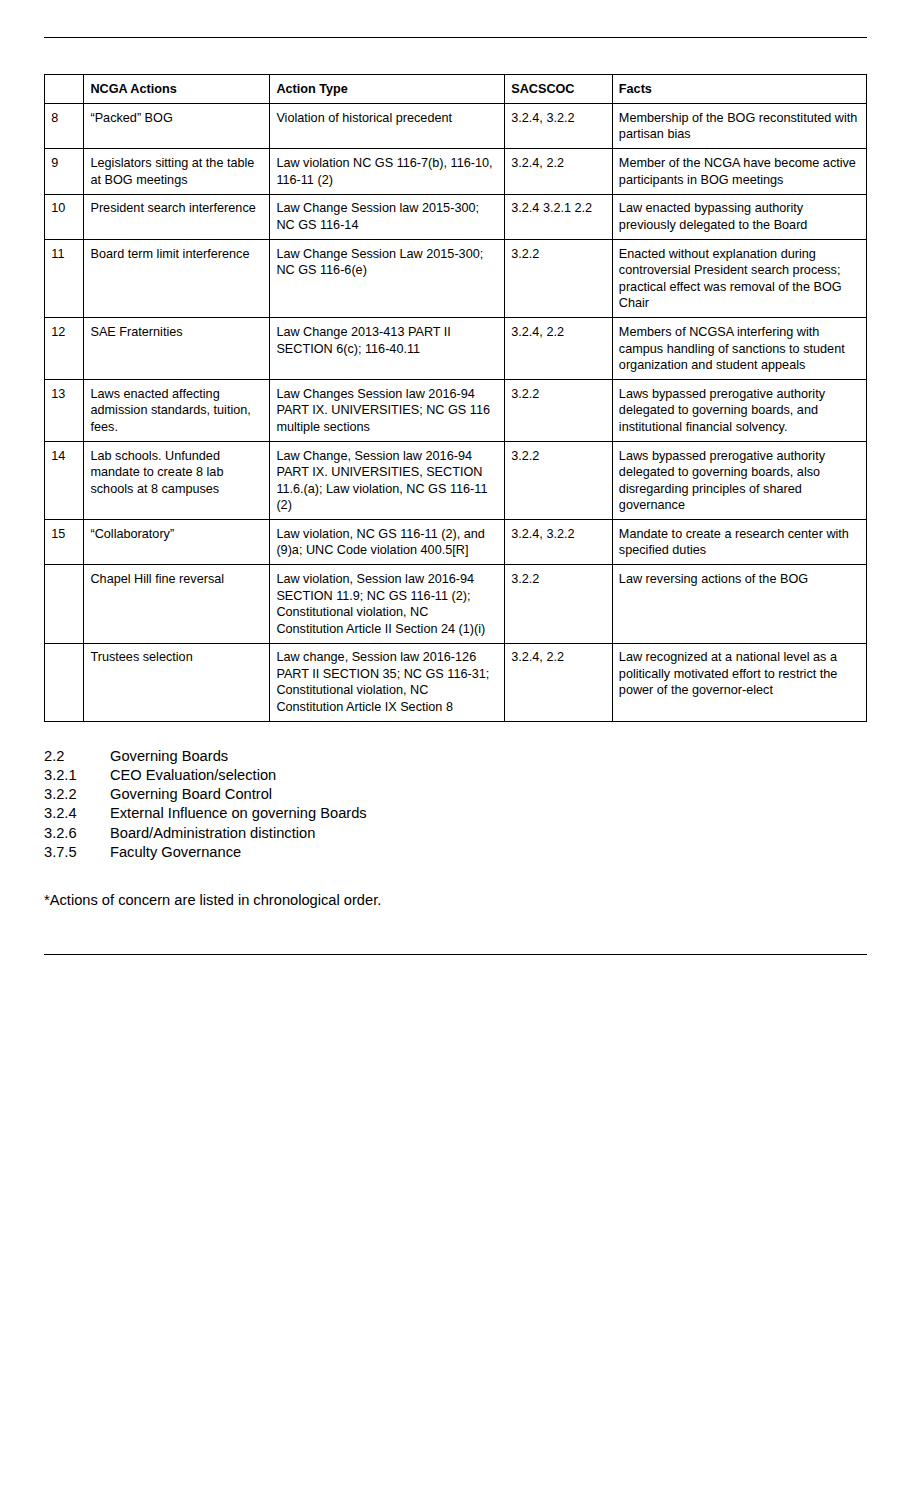| | NCGA Actions | Action Type | SACSCOC | Facts |
| --- | --- | --- | --- | --- |
| 8 | “Packed” BOG | Violation of historical precedent | 3.2.4, 3.2.2 | Membership of the BOG reconstituted with partisan bias |
| 9 | Legislators sitting at the table at BOG meetings | Law violation NC GS 116-7(b), 116-10, 116-11 (2) | 3.2.4, 2.2 | Member of the NCGA have become active participants in BOG meetings |
| 10 | President search interference | Law Change Session law 2015-300; NC GS 116-14 | 3.2.4 3.2.1 2.2 | Law enacted bypassing authority previously delegated to the Board |
| 11 | Board term limit interference | Law Change Session Law 2015-300; NC GS 116-6(e) | 3.2.2 | Enacted without explanation during controversial President search process; practical effect was removal of the BOG Chair |
| 12 | SAE Fraternities | Law Change 2013-413 PART II SECTION 6(c); 116-40.11 | 3.2.4, 2.2 | Members of NCGSA interfering with campus handling of sanctions to student organization and student appeals |
| 13 | Laws enacted affecting admission standards, tuition, fees. | Law Changes Session law 2016-94 PART IX. UNIVERSITIES; NC GS 116 multiple sections | 3.2.2 | Laws bypassed prerogative authority delegated to governing boards, and institutional financial solvency. |
| 14 | Lab schools. Unfunded mandate to create 8 lab schools at 8 campuses | Law Change, Session law 2016-94 PART IX. UNIVERSITIES, SECTION 11.6.(a); Law violation, NC GS 116-11 (2) | 3.2.2 | Laws bypassed prerogative authority delegated to governing boards, also disregarding principles of shared governance |
| 15 | “Collaboratory” | Law violation, NC GS 116-11 (2), and (9)a; UNC Code violation 400.5[R] | 3.2.4, 3.2.2 | Mandate to create a research center with specified duties |
| | Chapel Hill fine reversal | Law violation, Session law 2016-94 SECTION 11.9; NC GS 116-11 (2); Constitutional violation, NC Constitution Article II Section 24 (1)(i) | 3.2.2 | Law reversing actions of the BOG |
| | Trustees selection | Law change, Session law 2016-126 PART II SECTION 35; NC GS 116-31; Constitutional violation, NC Constitution Article IX Section 8 | 3.2.4, 2.2 | Law recognized at a national level as a politically motivated effort to restrict the power of the governor-elect |
2.2 Governing Boards 3.2.1 CEO Evaluation/selection 3.2.2 Governing Board Control 3.2.4 External Influence on governing Boards 3.2.6 Board/Administration distinction 3.7.5 Faculty Governance
*Actions of concern are listed in chronological order.